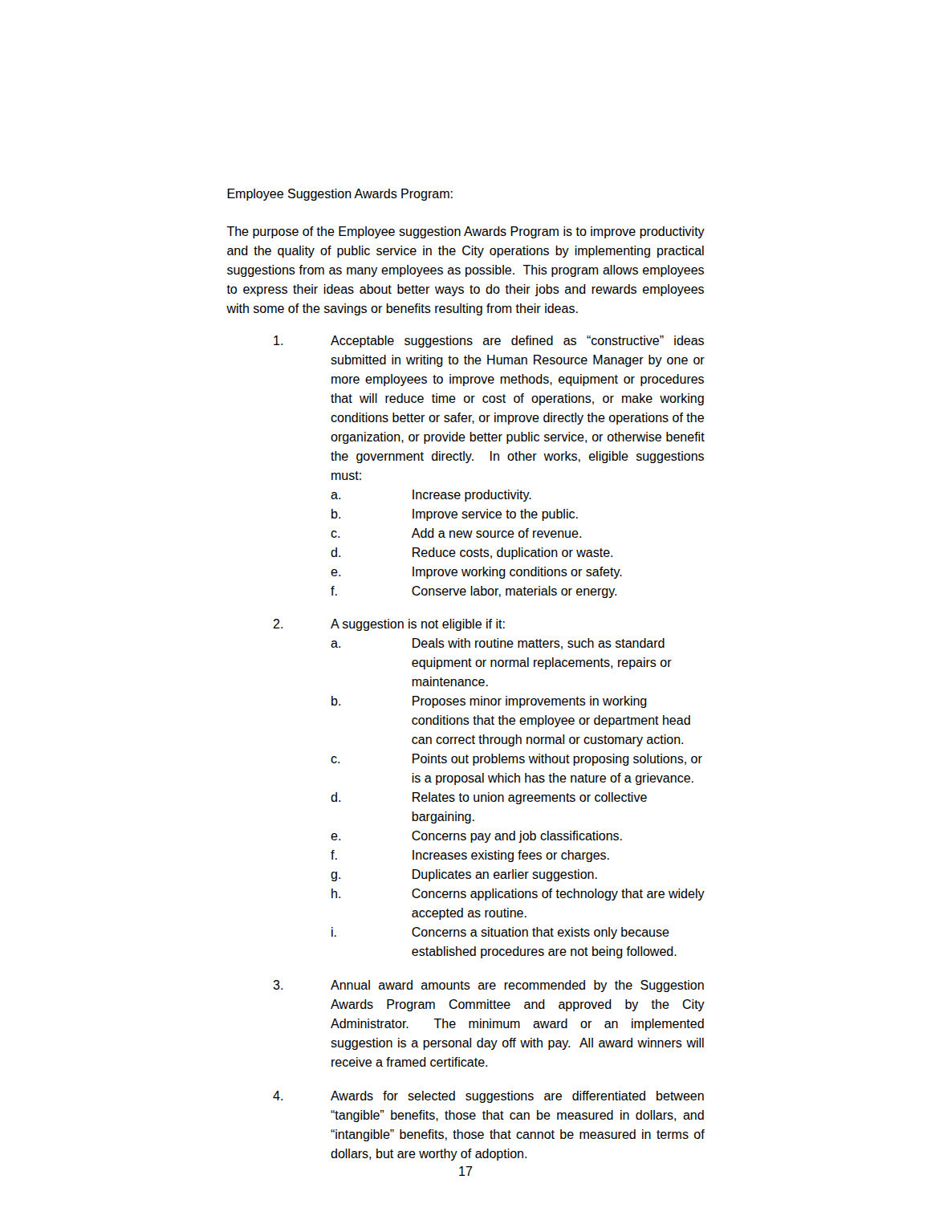Employee Suggestion Awards Program:
The purpose of the Employee suggestion Awards Program is to improve productivity and the quality of public service in the City operations by implementing practical suggestions from as many employees as possible. This program allows employees to express their ideas about better ways to do their jobs and rewards employees with some of the savings or benefits resulting from their ideas.
1.
Acceptable suggestions are defined as “constructive” ideas submitted in writing to the Human Resource Manager by one or more employees to improve methods, equipment or procedures that will reduce time or cost of operations, or make working conditions better or safer, or improve directly the operations of the organization, or provide better public service, or otherwise benefit the government directly. In other works, eligible suggestions must:
a. Increase productivity.
b. Improve service to the public.
c. Add a new source of revenue.
d. Reduce costs, duplication or waste.
e. Improve working conditions or safety.
f. Conserve labor, materials or energy.
2.
A suggestion is not eligible if it:
a. Deals with routine matters, such as standard equipment or normal replacements, repairs or maintenance.
b. Proposes minor improvements in working conditions that the employee or department head can correct through normal or customary action.
c. Points out problems without proposing solutions, or is a proposal which has the nature of a grievance.
d. Relates to union agreements or collective bargaining.
e. Concerns pay and job classifications.
f. Increases existing fees or charges.
g. Duplicates an earlier suggestion.
h. Concerns applications of technology that are widely accepted as routine.
i. Concerns a situation that exists only because established procedures are not being followed.
3.
Annual award amounts are recommended by the Suggestion Awards Program Committee and approved by the City Administrator. The minimum award or an implemented suggestion is a personal day off with pay. All award winners will receive a framed certificate.
4.
Awards for selected suggestions are differentiated between “tangible” benefits, those that can be measured in dollars, and “intangible” benefits, those that cannot be measured in terms of dollars, but are worthy of adoption.
17